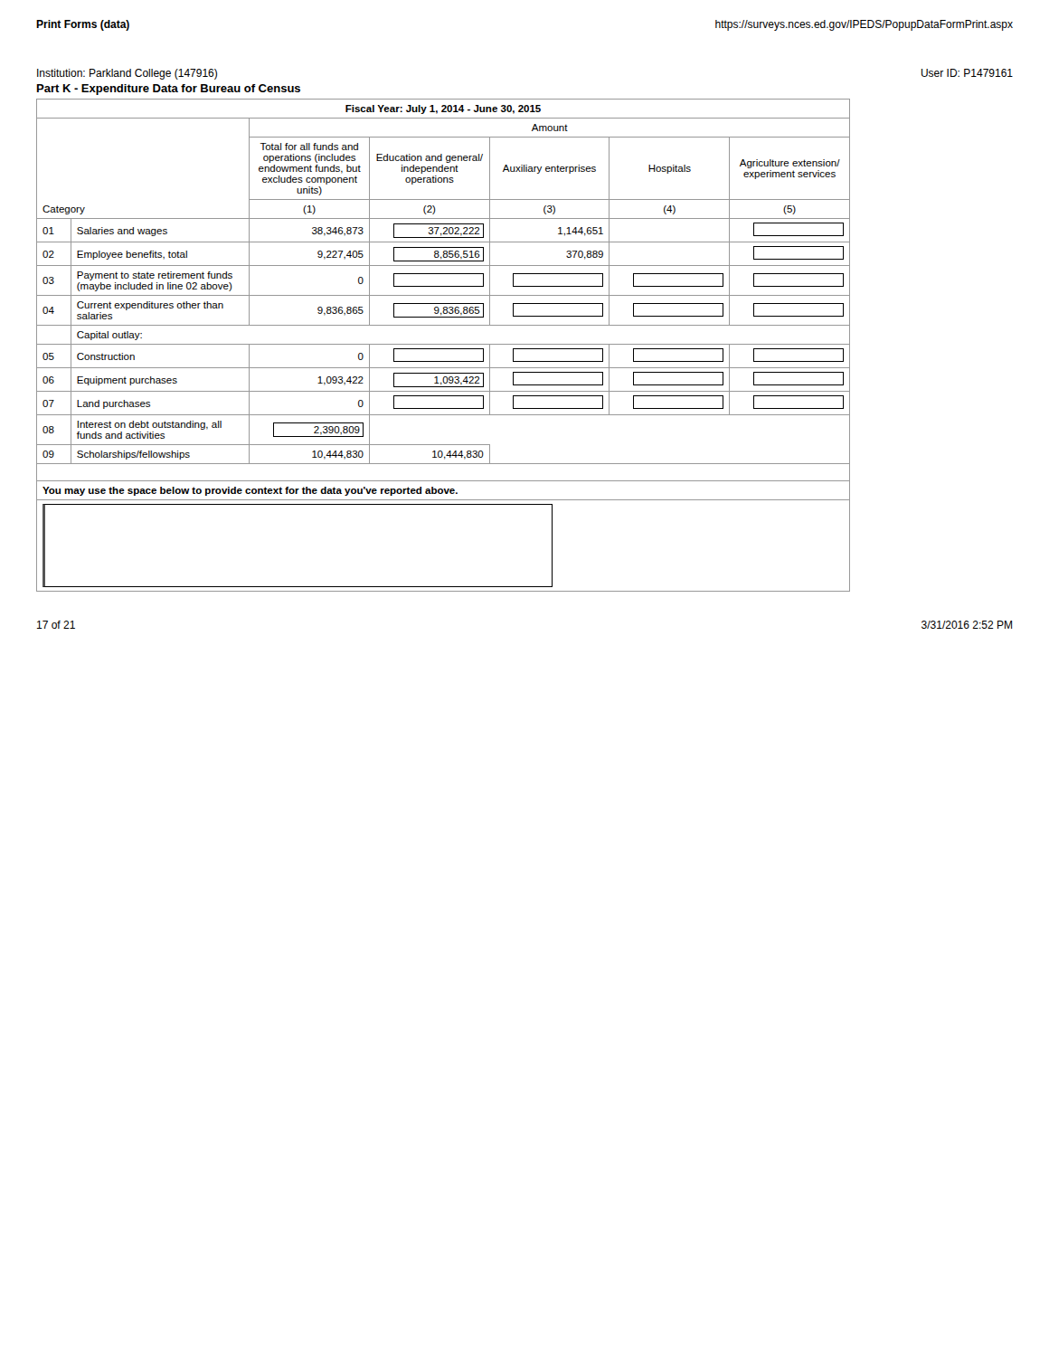Print Forms (data) https://surveys.nces.ed.gov/IPEDS/PopupDataFormPrint.aspx
Institution: Parkland College (147916) User ID: P1479161
Part K - Expenditure Data for Bureau of Census
| Fiscal Year: July 1, 2014 - June 30, 2015 |
| | Amount |
| Total for all funds and operations (includes endowment funds, but excludes component units) | Education and general/ independent operations | Auxiliary enterprises | Hospitals | Agriculture extension/ experiment services |
| Category | (1) | (2) | (3) | (4) | (5) |
| 01 | Salaries and wages | 38,346,873 | 37,202,222 | 1,144,651 | | |
| 02 | Employee benefits, total | 9,227,405 | 8,856,516 | 370,889 | | |
| 03 | Payment to state retirement funds (maybe included in line 02 above) | 0 | | | | |
| 04 | Current expenditures other than salaries | 9,836,865 | 9,836,865 | | | |
| | Capital outlay: |
| 05 | Construction | 0 | | | | |
| 06 | Equipment purchases | 1,093,422 | 1,093,422 | | | |
| 07 | Land purchases | 0 | | | | |
| 08 | Interest on debt outstanding, all funds and activities | 2,390,809 | |
| 09 | Scholarships/fellowships | 10,444,830 | 10,444,830 | |
| You may use the space below to provide context for the data you've reported above. |
17 of 21 3/31/2016 2:52 PM